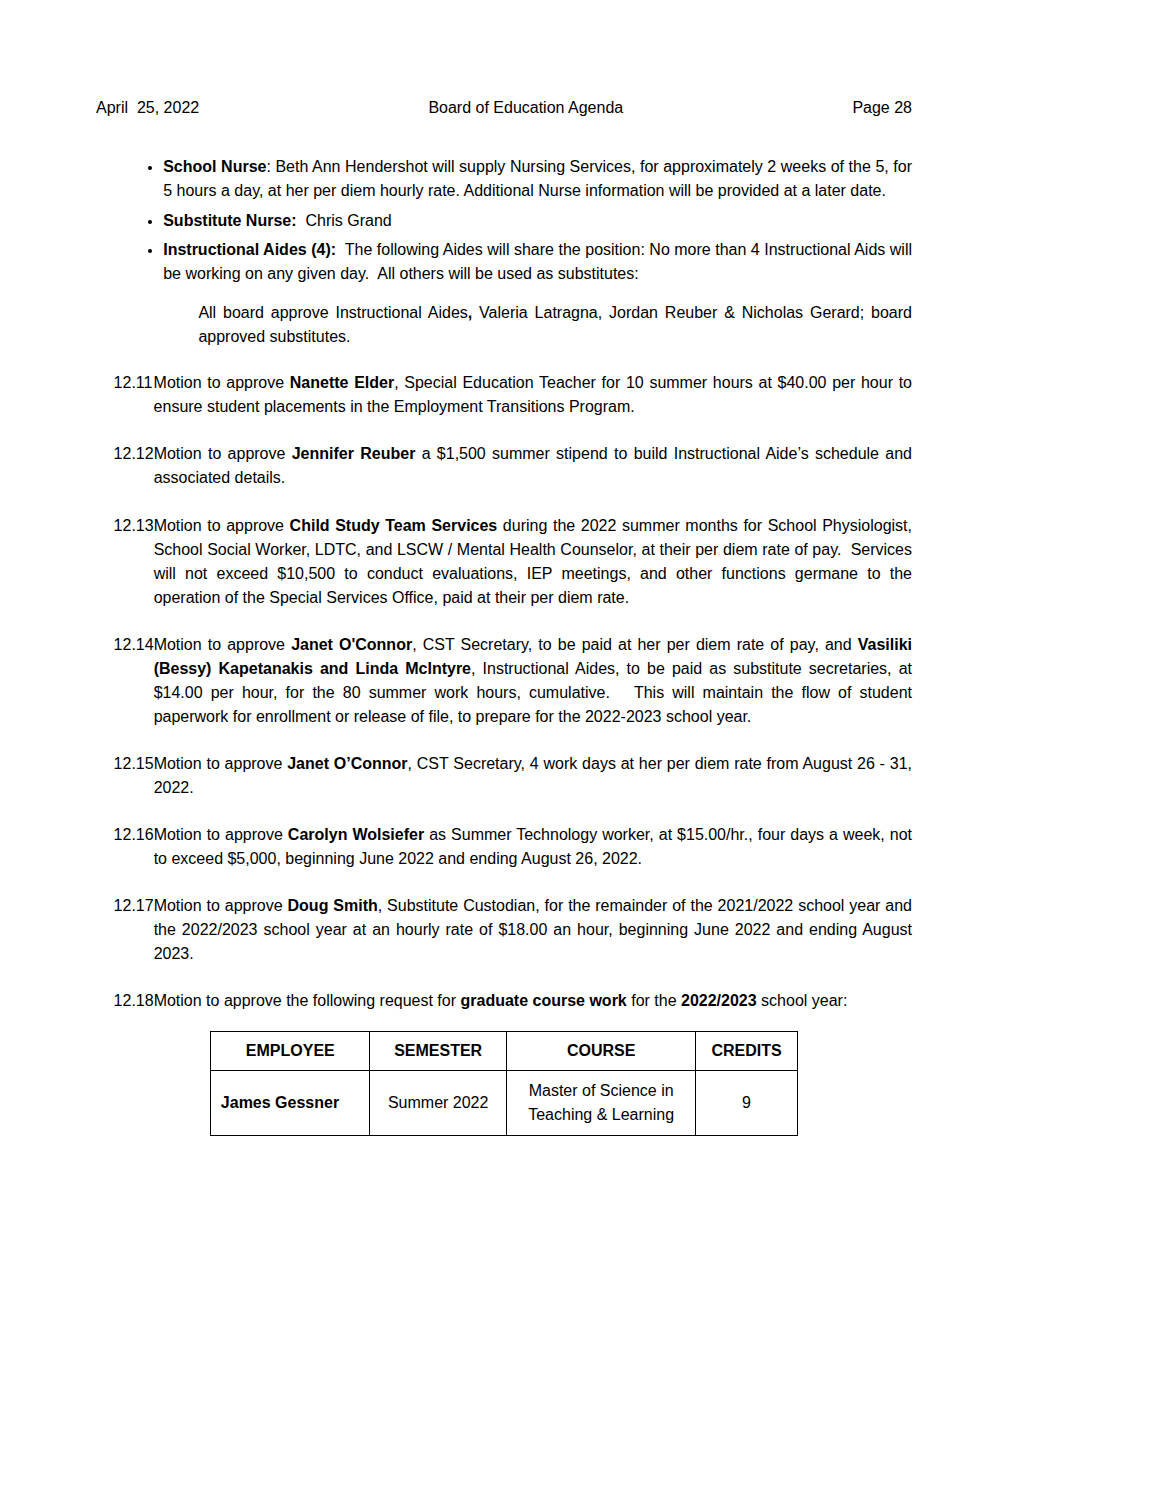April 25, 2022 Board of Education Agenda Page 28
School Nurse: Beth Ann Hendershot will supply Nursing Services, for approximately 2 weeks of the 5, for 5 hours a day, at her per diem hourly rate. Additional Nurse information will be provided at a later date.
Substitute Nurse: Chris Grand
Instructional Aides (4): The following Aides will share the position: No more than 4 Instructional Aids will be working on any given day. All others will be used as substitutes:
All board approve Instructional Aides, Valeria Latragna, Jordan Reuber & Nicholas Gerard; board approved substitutes.
12.11
Motion to approve Nanette Elder, Special Education Teacher for 10 summer hours at $40.00 per hour to ensure student placements in the Employment Transitions Program.
12.12
Motion to approve Jennifer Reuber a $1,500 summer stipend to build Instructional Aide’s schedule and associated details.
12.13
Motion to approve Child Study Team Services during the 2022 summer months for School Physiologist, School Social Worker, LDTC, and LSCW / Mental Health Counselor, at their per diem rate of pay. Services will not exceed $10,500 to conduct evaluations, IEP meetings, and other functions germane to the operation of the Special Services Office, paid at their per diem rate.
12.14
Motion to approve Janet O'Connor, CST Secretary, to be paid at her per diem rate of pay, and Vasiliki (Bessy) Kapetanakis and Linda McIntyre, Instructional Aides, to be paid as substitute secretaries, at $14.00 per hour, for the 80 summer work hours, cumulative. This will maintain the flow of student paperwork for enrollment or release of file, to prepare for the 2022-2023 school year.
12.15
Motion to approve Janet O’Connor, CST Secretary, 4 work days at her per diem rate from August 26 - 31, 2022.
12.16
Motion to approve Carolyn Wolsiefer as Summer Technology worker, at $15.00/hr., four days a week, not to exceed $5,000, beginning June 2022 and ending August 26, 2022.
12.17
Motion to approve Doug Smith, Substitute Custodian, for the remainder of the 2021/2022 school year and the 2022/2023 school year at an hourly rate of $18.00 an hour, beginning June 2022 and ending August 2023.
12.18
Motion to approve the following request for graduate course work for the 2022/2023 school year:
| EMPLOYEE | SEMESTER | COURSE | CREDITS |
| --- | --- | --- | --- |
| James Gessner | Summer 2022 | Master of Science in Teaching & Learning | 9 |